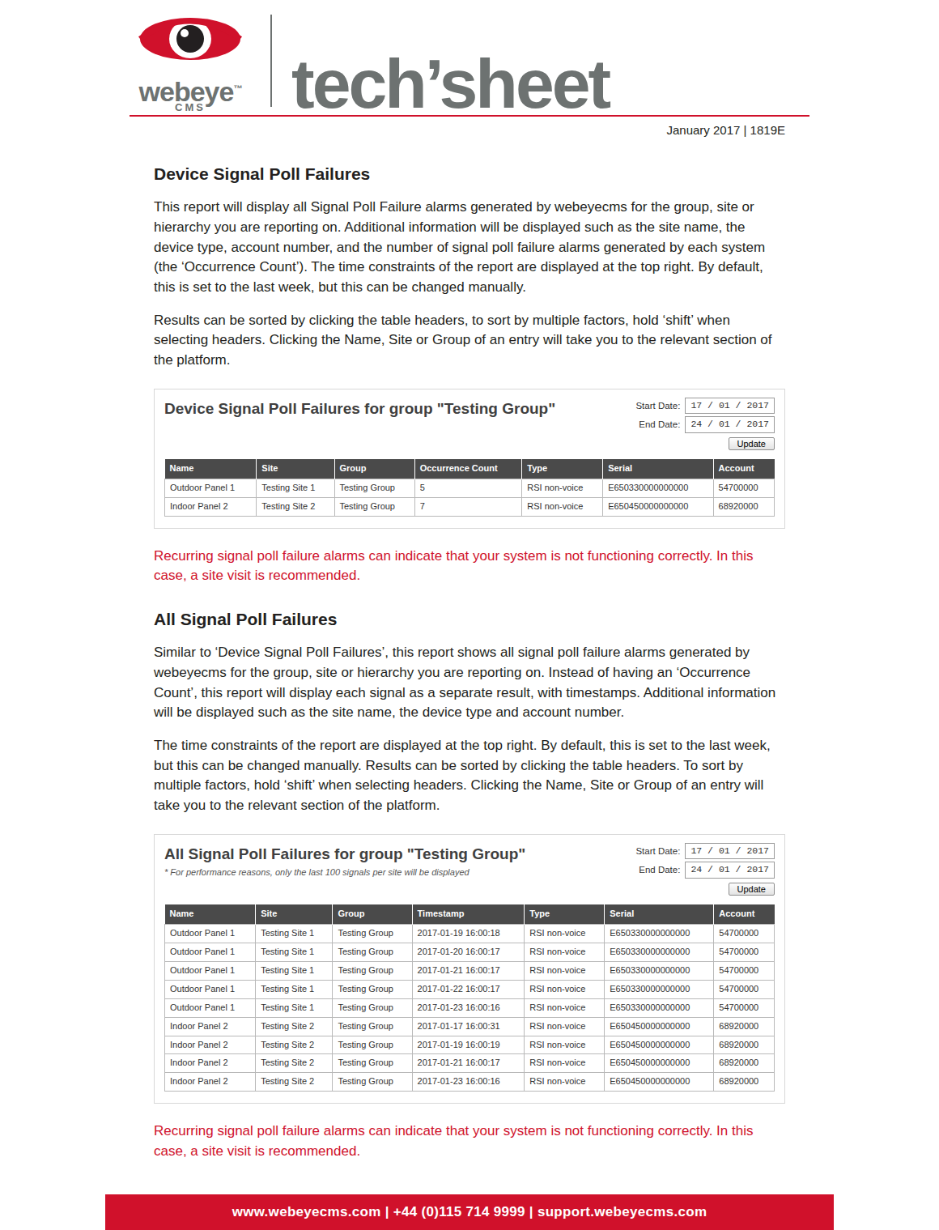webeye™CMS
tech’sheet
January 2017 | 1819E
Device Signal Poll Failures
This report will display all Signal Poll Failure alarms generated by webeyecms for the group, site or hierarchy you are reporting on. Additional information will be displayed such as the site name, the device type, account number, and the number of signal poll failure alarms generated by each system (the ‘Occurrence Count’). The time constraints of the report are displayed at the top right. By default, this is set to the last week, but this can be changed manually.
Results can be sorted by clicking the table headers, to sort by multiple factors, hold ‘shift’ when selecting headers. Clicking the Name, Site or Group of an entry will take you to the relevant section of the platform.
Device Signal Poll Failures for group "Testing Group"
Start Date: 17 / 01 / 2017
End Date: 24 / 01 / 2017
Update
| Name | Site | Group | Occurrence Count | Type | Serial | Account |
| --- | --- | --- | --- | --- | --- | --- |
| Outdoor Panel 1 | Testing Site 1 | Testing Group | 5 | RSI non-voice | E650330000000000 | 54700000 |
| Indoor Panel 2 | Testing Site 2 | Testing Group | 7 | RSI non-voice | E650450000000000 | 68920000 |
Recurring signal poll failure alarms can indicate that your system is not functioning correctly. In this case, a site visit is recommended.
All Signal Poll Failures
Similar to ‘Device Signal Poll Failures’, this report shows all signal poll failure alarms generated by webeyecms for the group, site or hierarchy you are reporting on. Instead of having an ‘Occurrence Count’, this report will display each signal as a separate result, with timestamps. Additional information will be displayed such as the site name, the device type and account number.
The time constraints of the report are displayed at the top right. By default, this is set to the last week, but this can be changed manually. Results can be sorted by clicking the table headers. To sort by multiple factors, hold ‘shift’ when selecting headers. Clicking the Name, Site or Group of an entry will take you to the relevant section of the platform.
All Signal Poll Failures for group "Testing Group"
* For performance reasons, only the last 100 signals per site will be displayed
Start Date: 17 / 01 / 2017
End Date: 24 / 01 / 2017
Update
| Name | Site | Group | Timestamp | Type | Serial | Account |
| --- | --- | --- | --- | --- | --- | --- |
| Outdoor Panel 1 | Testing Site 1 | Testing Group | 2017-01-19 16:00:18 | RSI non-voice | E650330000000000 | 54700000 |
| Outdoor Panel 1 | Testing Site 1 | Testing Group | 2017-01-20 16:00:17 | RSI non-voice | E650330000000000 | 54700000 |
| Outdoor Panel 1 | Testing Site 1 | Testing Group | 2017-01-21 16:00:17 | RSI non-voice | E650330000000000 | 54700000 |
| Outdoor Panel 1 | Testing Site 1 | Testing Group | 2017-01-22 16:00:17 | RSI non-voice | E650330000000000 | 54700000 |
| Outdoor Panel 1 | Testing Site 1 | Testing Group | 2017-01-23 16:00:16 | RSI non-voice | E650330000000000 | 54700000 |
| Indoor Panel 2 | Testing Site 2 | Testing Group | 2017-01-17 16:00:31 | RSI non-voice | E650450000000000 | 68920000 |
| Indoor Panel 2 | Testing Site 2 | Testing Group | 2017-01-19 16:00:19 | RSI non-voice | E650450000000000 | 68920000 |
| Indoor Panel 2 | Testing Site 2 | Testing Group | 2017-01-21 16:00:17 | RSI non-voice | E650450000000000 | 68920000 |
| Indoor Panel 2 | Testing Site 2 | Testing Group | 2017-01-23 16:00:16 | RSI non-voice | E650450000000000 | 68920000 |
Recurring signal poll failure alarms can indicate that your system is not functioning correctly. In this case, a site visit is recommended.
www.webeyecms.com | +44 (0)115 714 9999 | support.webeyecms.com